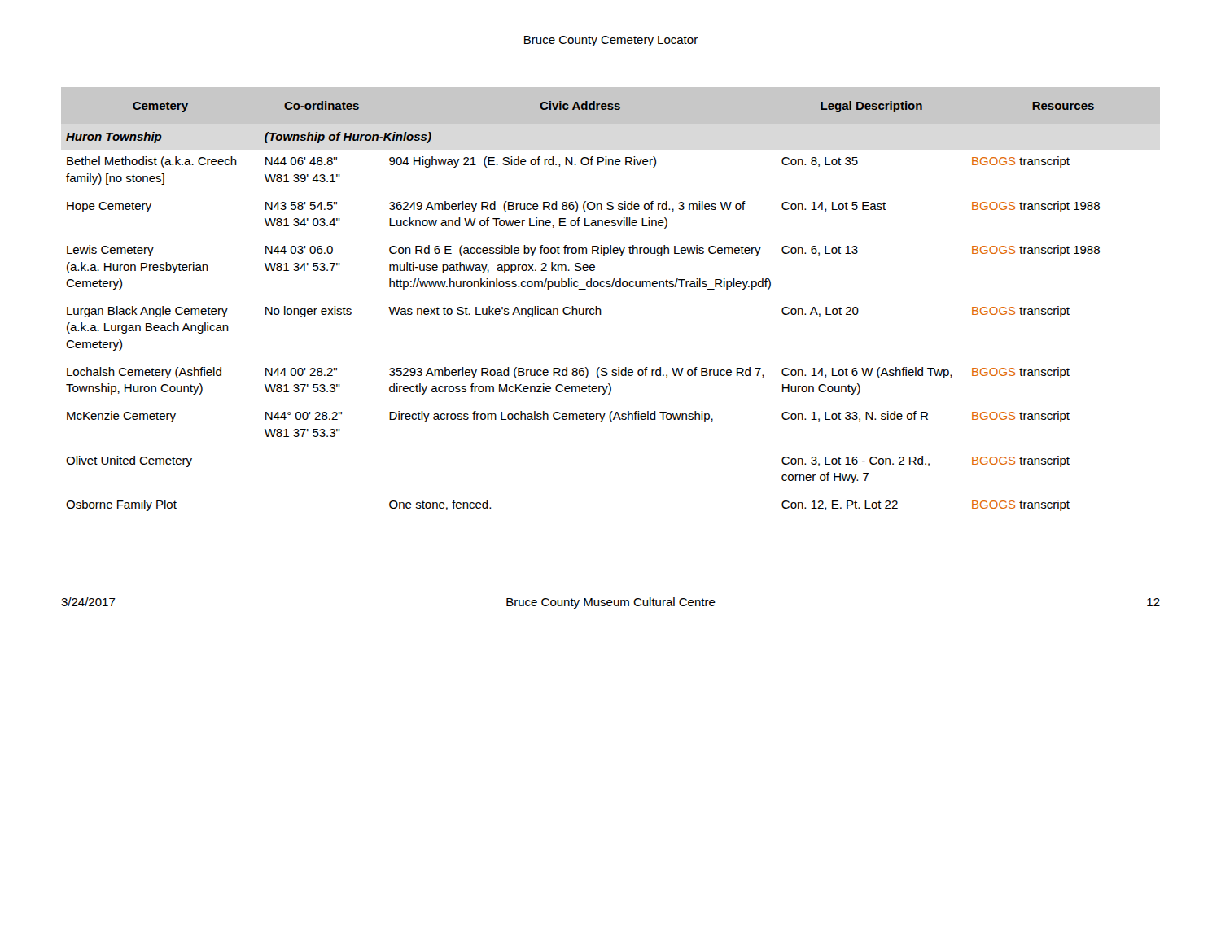Bruce County Cemetery Locator
| Cemetery | Co-ordinates | Civic Address | Legal Description | Resources |
| --- | --- | --- | --- | --- |
| Huron Township | (Township of Huron-Kinloss) |
| Bethel Methodist (a.k.a. Creech family) [no stones] | N44 06' 48.8" W81 39' 43.1" | 904 Highway 21 (E. Side of rd., N. Of Pine River) | Con. 8, Lot 35 | BGOGS transcript |
| Hope Cemetery | N43 58' 54.5" W81 34' 03.4" | 36249 Amberley Rd (Bruce Rd 86) (On S side of rd., 3 miles W of Lucknow and W of Tower Line, E of Lanesville Line) | Con. 14, Lot 5 East | BGOGS transcript 1988 |
| Lewis Cemetery (a.k.a. Huron Presbyterian Cemetery) | N44 03' 06.0 W81 34' 53.7" | Con Rd 6 E (accessible by foot from Ripley through Lewis Cemetery multi-use pathway, approx. 2 km. See http://www.huronkinloss.com/public_docs/documents/Trails_Ripley.pdf) | Con. 6, Lot 13 | BGOGS transcript 1988 |
| Lurgan Black Angle Cemetery (a.k.a. Lurgan Beach Anglican Cemetery) | No longer exists | Was next to St. Luke's Anglican Church | Con. A, Lot 20 | BGOGS transcript |
| Lochalsh Cemetery (Ashfield Township, Huron County) | N44 00' 28.2" W81 37' 53.3" | 35293 Amberley Road (Bruce Rd 86) (S side of rd., W of Bruce Rd 7, directly across from McKenzie Cemetery) | Con. 14, Lot 6 W (Ashfield Twp, Huron County) | BGOGS transcript |
| McKenzie Cemetery | N44° 00' 28.2" W81 37' 53.3" | Directly across from Lochalsh Cemetery (Ashfield Township, | Con. 1, Lot 33, N. side of R | BGOGS transcript |
| Olivet United Cemetery | | | Con. 3, Lot 16 - Con. 2 Rd., corner of Hwy. 7 | BGOGS transcript |
| Osborne Family Plot | | One stone, fenced. | Con. 12, E. Pt. Lot 22 | BGOGS transcript |
3/24/2017 Bruce County Museum Cultural Centre 12